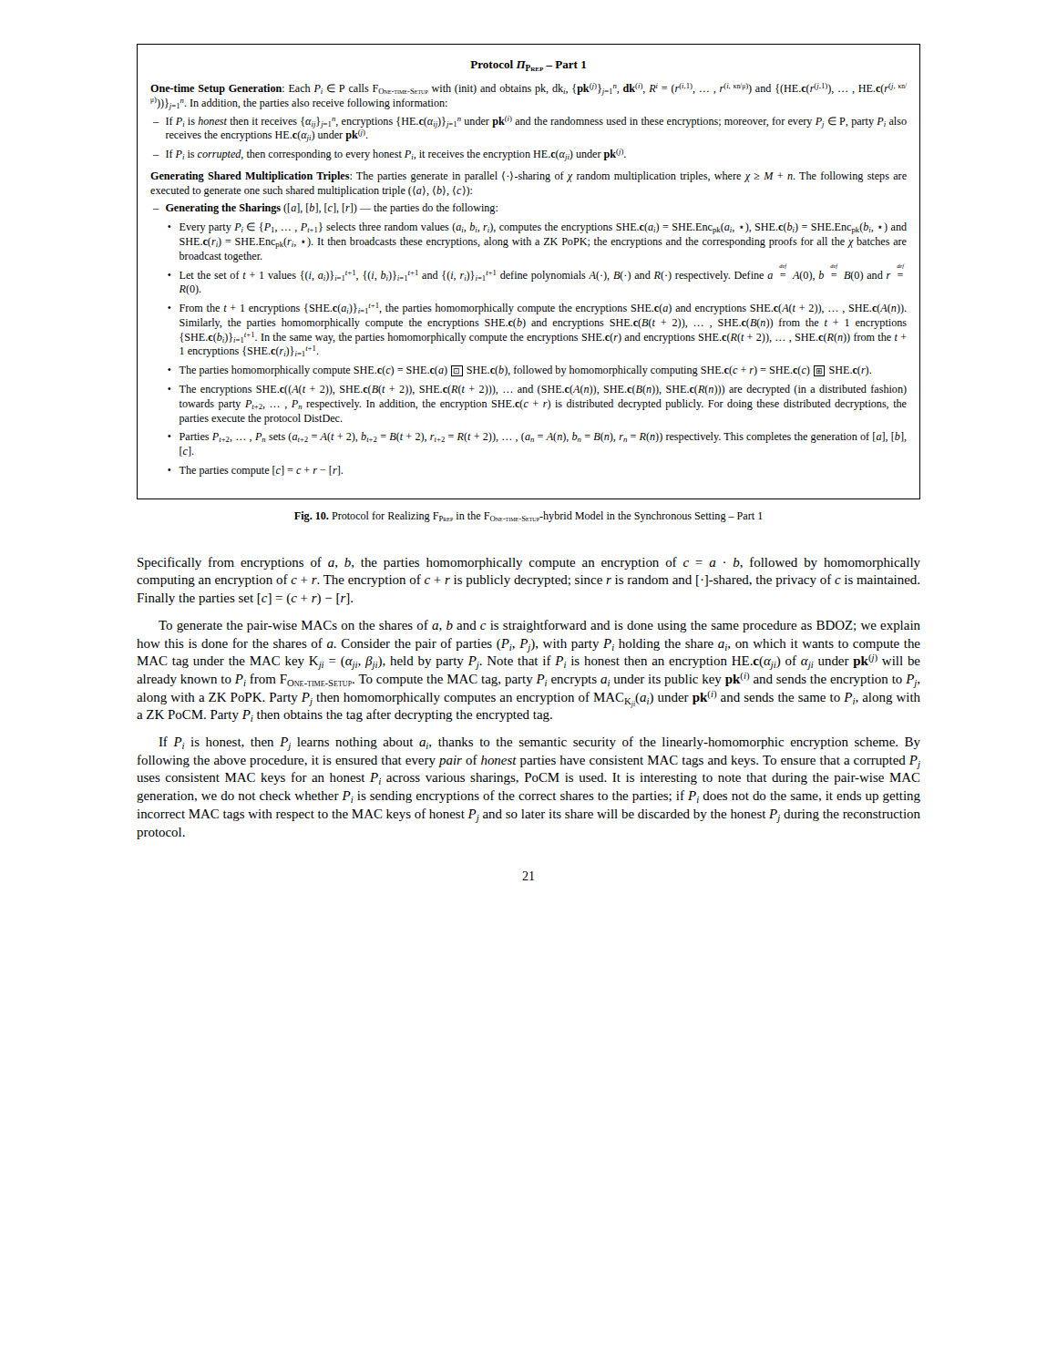Protocol ΠPrep – Part 1
One-time Setup Generation: Each Pi ∈ P calls FOne-time-Setup with (init) and obtains pk, dki, {pk(j)}j=1n, dk(i), Ri = (r(i,1), … , r(i, κn/μ)) and {(HE.c(r(j,1)), … , HE.c(r(j, κn/μ)))}j=1n. In addition, the parties also receive following information:
If Pi is honest then it receives {αij}j=1n, encryptions {HE.c(αij)}j=1n under pk(i) and the randomness used in these encryptions; moreover, for every Pj ∈ P, party Pi also receives the encryptions HE.c(αji) under pk(j).
If Pi is corrupted, then corresponding to every honest Pi, it receives the encryption HE.c(αji) under pk(j).
Generating Shared Multiplication Triples: The parties generate in parallel ⟨·⟩-sharing of χ random multiplication triples, where χ ≥ M + n. The following steps are executed to generate one such shared multiplication triple (⟨a⟩, ⟨b⟩, ⟨c⟩):
Generating the Sharings ([a], [b], [c], [r]) — the parties do the following:
Every party Pi ∈ {P1, … , Pt+1} selects three random values (ai, bi, ri), computes the encryptions SHE.c(ai) = SHE.Encpk(ai, ⋆), SHE.c(bi) = SHE.Encpk(bi, ⋆) and SHE.c(ri) = SHE.Encpk(ri, ⋆). It then broadcasts these encryptions, along with a ZK PoPK; the encryptions and the corresponding proofs for all the χ batches are broadcast together.
Let the set of t + 1 values {(i, ai)}i=1t+1, {(i, bi)}i=1t+1 and {(i, ri)}i=1t+1 define polynomials A(·), B(·) and R(·) respectively. Define a def= A(0), b def= B(0) and r def= R(0).
From the t + 1 encryptions {SHE.c(ai)}i=1t+1, the parties homomorphically compute the encryptions SHE.c(a) and encryptions SHE.c(A(t + 2)), … , SHE.c(A(n)). Similarly, the parties homomorphically compute the encryptions SHE.c(b) and encryptions SHE.c(B(t + 2)), … , SHE.c(B(n)) from the t + 1 encryptions {SHE.c(bi)}i=1t+1. In the same way, the parties homomorphically compute the encryptions SHE.c(r) and encryptions SHE.c(R(t + 2)), … , SHE.c(R(n)) from the t + 1 encryptions {SHE.c(ri)}i=1t+1.
The parties homomorphically compute SHE.c(c) = SHE.c(a) ⊡ SHE.c(b), followed by homomorphically computing SHE.c(c + r) = SHE.c(c) ⊞ SHE.c(r).
The encryptions SHE.c((A(t + 2)), SHE.c(B(t + 2)), SHE.c(R(t + 2))), … and (SHE.c(A(n)), SHE.c(B(n)), SHE.c(R(n))) are decrypted (in a distributed fashion) towards party Pt+2, … , Pn respectively. In addition, the encryption SHE.c(c + r) is distributed decrypted publicly. For doing these distributed decryptions, the parties execute the protocol DistDec.
Parties Pt+2, … , Pn sets (at+2 = A(t + 2), bt+2 = B(t + 2), rt+2 = R(t + 2)), … , (an = A(n), bn = B(n), rn = R(n)) respectively. This completes the generation of [a], [b], [c].
The parties compute [c] = c + r − [r].
Fig. 10. Protocol for Realizing FPrep in the FOne-time-Setup-hybrid Model in the Synchronous Setting – Part 1
Specifically from encryptions of a, b, the parties homomorphically compute an encryption of c = a · b, followed by homomorphically computing an encryption of c + r. The encryption of c + r is publicly decrypted; since r is random and [·]-shared, the privacy of c is maintained. Finally the parties set [c] = (c + r) − [r].
To generate the pair-wise MACs on the shares of a, b and c is straightforward and is done using the same procedure as BDOZ; we explain how this is done for the shares of a. Consider the pair of parties (Pi, Pj), with party Pi holding the share ai, on which it wants to compute the MAC tag under the MAC key Kji = (αji, βji), held by party Pj. Note that if Pi is honest then an encryption HE.c(αji) of αji under pk(j) will be already known to Pi from FOne-time-Setup. To compute the MAC tag, party Pi encrypts ai under its public key pk(i) and sends the encryption to Pj, along with a ZK PoPK. Party Pj then homomorphically computes an encryption of MACKji(ai) under pk(i) and sends the same to Pi, along with a ZK PoCM. Party Pi then obtains the tag after decrypting the encrypted tag.
If Pi is honest, then Pj learns nothing about ai, thanks to the semantic security of the linearly-homomorphic encryption scheme. By following the above procedure, it is ensured that every pair of honest parties have consistent MAC tags and keys. To ensure that a corrupted Pj uses consistent MAC keys for an honest Pi across various sharings, PoCM is used. It is interesting to note that during the pair-wise MAC generation, we do not check whether Pi is sending encryptions of the correct shares to the parties; if Pi does not do the same, it ends up getting incorrect MAC tags with respect to the MAC keys of honest Pj and so later its share will be discarded by the honest Pj during the reconstruction protocol.
21